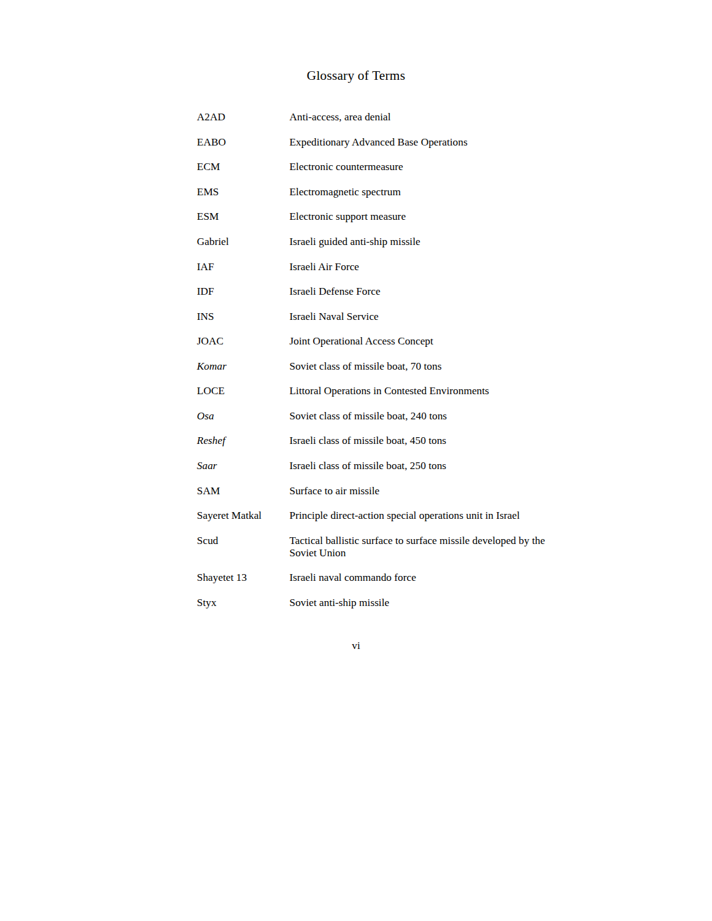Glossary of Terms
| A2AD | Anti-access, area denial |
| EABO | Expeditionary Advanced Base Operations |
| ECM | Electronic countermeasure |
| EMS | Electromagnetic spectrum |
| ESM | Electronic support measure |
| Gabriel | Israeli guided anti-ship missile |
| IAF | Israeli Air Force |
| IDF | Israeli Defense Force |
| INS | Israeli Naval Service |
| JOAC | Joint Operational Access Concept |
| Komar | Soviet class of missile boat, 70 tons |
| LOCE | Littoral Operations in Contested Environments |
| Osa | Soviet class of missile boat, 240 tons |
| Reshef | Israeli class of missile boat, 450 tons |
| Saar | Israeli class of missile boat, 250 tons |
| SAM | Surface to air missile |
| Sayeret Matkal | Principle direct-action special operations unit in Israel |
| Scud | Tactical ballistic surface to surface missile developed by the Soviet Union |
| Shayetet 13 | Israeli naval commando force |
| Styx | Soviet anti-ship missile |
vi